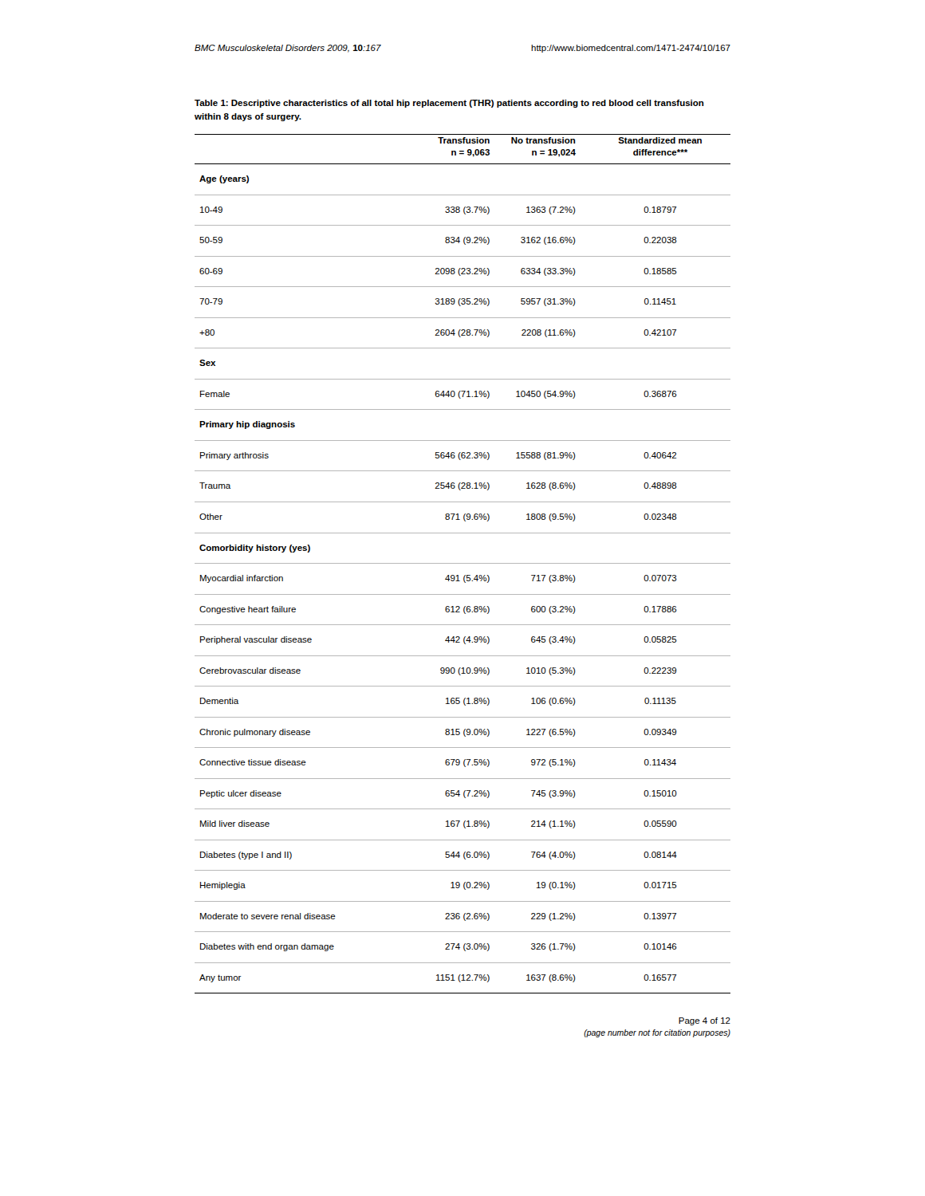BMC Musculoskeletal Disorders 2009, 10:167
http://www.biomedcentral.com/1471-2474/10/167
Table 1: Descriptive characteristics of all total hip replacement (THR) patients according to red blood cell transfusion within 8 days of surgery.
| | Transfusion n = 9,063 | No transfusion n = 19,024 | Standardized mean difference*** |
| --- | --- | --- | --- |
| Age (years) | | | |
| 10-49 | 338 (3.7%) | 1363 (7.2%) | 0.18797 |
| 50-59 | 834 (9.2%) | 3162 (16.6%) | 0.22038 |
| 60-69 | 2098 (23.2%) | 6334 (33.3%) | 0.18585 |
| 70-79 | 3189 (35.2%) | 5957 (31.3%) | 0.11451 |
| +80 | 2604 (28.7%) | 2208 (11.6%) | 0.42107 |
| Sex | | | |
| Female | 6440 (71.1%) | 10450 (54.9%) | 0.36876 |
| Primary hip diagnosis | | | |
| Primary arthrosis | 5646 (62.3%) | 15588 (81.9%) | 0.40642 |
| Trauma | 2546 (28.1%) | 1628 (8.6%) | 0.48898 |
| Other | 871 (9.6%) | 1808 (9.5%) | 0.02348 |
| Comorbidity history (yes) | | | |
| Myocardial infarction | 491 (5.4%) | 717 (3.8%) | 0.07073 |
| Congestive heart failure | 612 (6.8%) | 600 (3.2%) | 0.17886 |
| Peripheral vascular disease | 442 (4.9%) | 645 (3.4%) | 0.05825 |
| Cerebrovascular disease | 990 (10.9%) | 1010 (5.3%) | 0.22239 |
| Dementia | 165 (1.8%) | 106 (0.6%) | 0.11135 |
| Chronic pulmonary disease | 815 (9.0%) | 1227 (6.5%) | 0.09349 |
| Connective tissue disease | 679 (7.5%) | 972 (5.1%) | 0.11434 |
| Peptic ulcer disease | 654 (7.2%) | 745 (3.9%) | 0.15010 |
| Mild liver disease | 167 (1.8%) | 214 (1.1%) | 0.05590 |
| Diabetes (type I and II) | 544 (6.0%) | 764 (4.0%) | 0.08144 |
| Hemiplegia | 19 (0.2%) | 19 (0.1%) | 0.01715 |
| Moderate to severe renal disease | 236 (2.6%) | 229 (1.2%) | 0.13977 |
| Diabetes with end organ damage | 274 (3.0%) | 326 (1.7%) | 0.10146 |
| Any tumor | 1151 (12.7%) | 1637 (8.6%) | 0.16577 |
Page 4 of 12
(page number not for citation purposes)